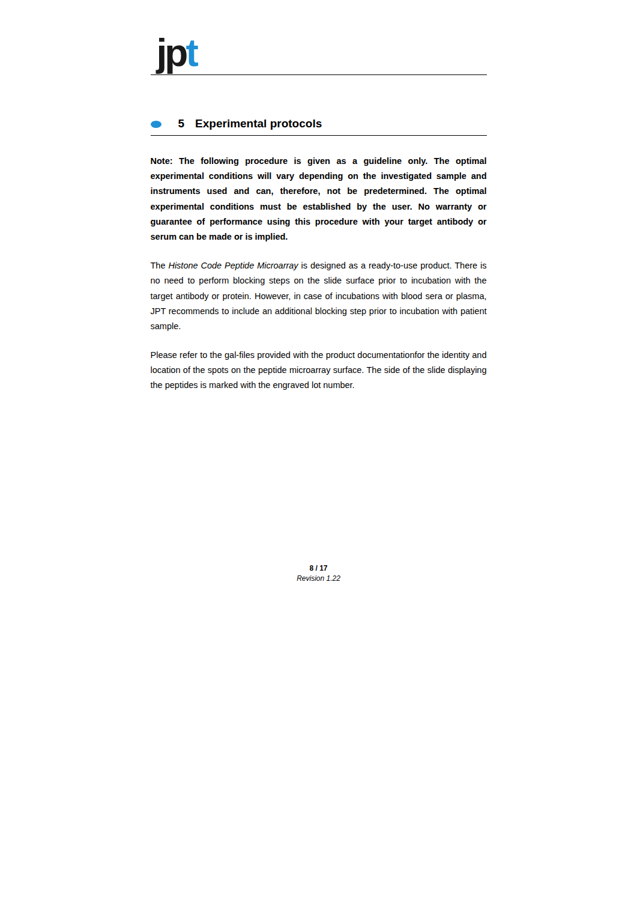jpt
5 Experimental protocols
Note: The following procedure is given as a guideline only. The optimal experimental conditions will vary depending on the investigated sample and instruments used and can, therefore, not be predetermined. The optimal experimental conditions must be established by the user. No warranty or guarantee of performance using this procedure with your target antibody or serum can be made or is implied.
The Histone Code Peptide Microarray is designed as a ready-to-use product. There is no need to perform blocking steps on the slide surface prior to incubation with the target antibody or protein. However, in case of incubations with blood sera or plasma, JPT recommends to include an additional blocking step prior to incubation with patient sample.
Please refer to the gal-files provided with the product documentationfor the identity and location of the spots on the peptide microarray surface. The side of the slide displaying the peptides is marked with the engraved lot number.
8 / 17
Revision 1.22